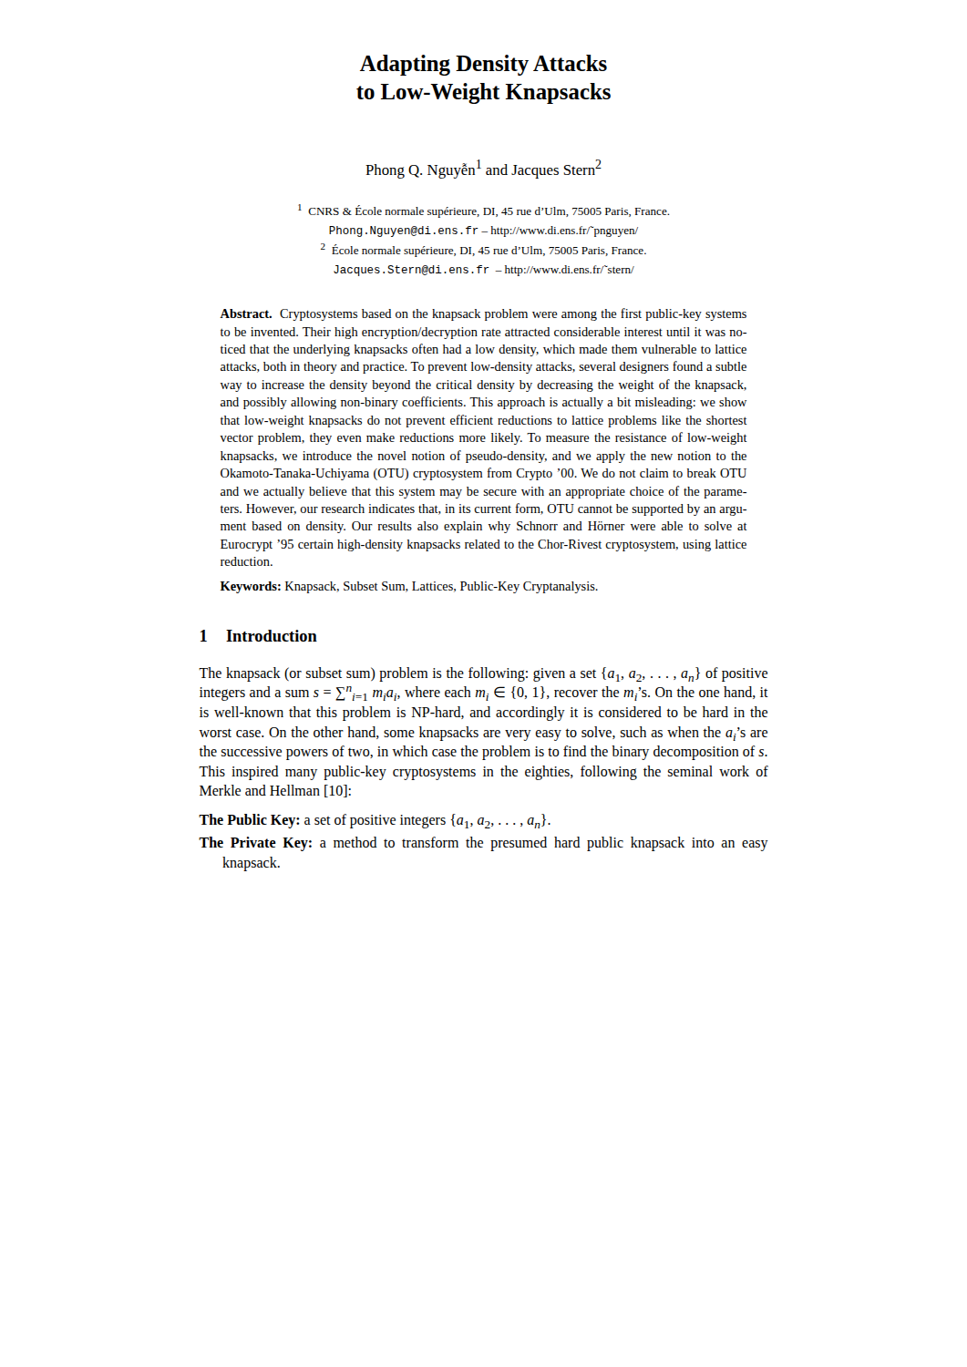Adapting Density Attacks
to Low-Weight Knapsacks
Phong Q. Nguyễn1 and Jacques Stern2
1 CNRS & École normale supérieure, DI, 45 rue d’Ulm, 75005 Paris, France.
Phong.Nguyen@di.ens.fr – http://www.di.ens.fr/˜pnguyen/
2 École normale supérieure, DI, 45 rue d’Ulm, 75005 Paris, France.
Jacques.Stern@di.ens.fr – http://www.di.ens.fr/˜stern/
Abstract. Cryptosystems based on the knapsack problem were among the first public-key systems to be invented. Their high encryption/decryption rate attracted considerable interest until it was noticed that the underlying knapsacks often had a low density, which made them vulnerable to lattice attacks, both in theory and practice. To prevent low-density attacks, several designers found a subtle way to increase the density beyond the critical density by decreasing the weight of the knapsack, and possibly allowing non-binary coefficients. This approach is actually a bit misleading: we show that low-weight knapsacks do not prevent efficient reductions to lattice problems like the shortest vector problem, they even make reductions more likely. To measure the resistance of low-weight knapsacks, we introduce the novel notion of pseudo-density, and we apply the new notion to the Okamoto-Tanaka-Uchiyama (OTU) cryptosystem from Crypto ’00. We do not claim to break OTU and we actually believe that this system may be secure with an appropriate choice of the parameters. However, our research indicates that, in its current form, OTU cannot be supported by an argument based on density. Our results also explain why Schnorr and Hörner were able to solve at Eurocrypt ’95 certain high-density knapsacks related to the Chor-Rivest cryptosystem, using lattice reduction.
Keywords: Knapsack, Subset Sum, Lattices, Public-Key Cryptanalysis.
1 Introduction
The knapsack (or subset sum) problem is the following: given a set {a1, a2, . . . , an} of positive integers and a sum s = ∑ni=1 miai, where each mi ∈ {0, 1}, recover the mi’s. On the one hand, it is well-known that this problem is NP-hard, and accordingly it is considered to be hard in the worst case. On the other hand, some knapsacks are very easy to solve, such as when the ai’s are the successive powers of two, in which case the problem is to find the binary decomposition of s. This inspired many public-key cryptosystems in the eighties, following the seminal work of Merkle and Hellman [10]:
The Public Key: a set of positive integers {a1, a2, . . . , an}.
The Private Key: a method to transform the presumed hard public knapsack into an easy knapsack.